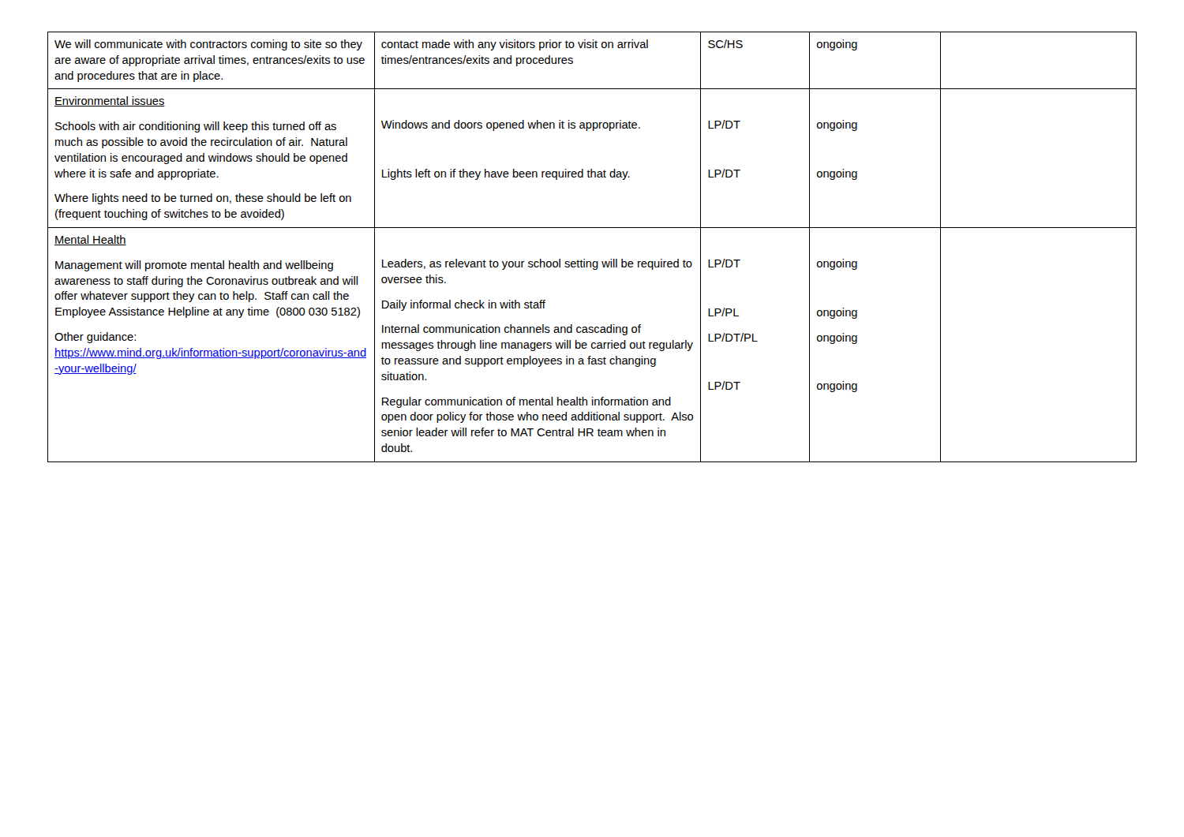| We will communicate with contractors coming to site so they are aware of appropriate arrival times, entrances/exits to use and procedures that are in place. | contact made with any visitors prior to visit on arrival times/entrances/exits and procedures | SC/HS | ongoing | |
| Environmental issues Schools with air conditioning will keep this turned off as much as possible to avoid the recirculation of air. Natural ventilation is encouraged and windows should be opened where it is safe and appropriate. Where lights need to be turned on, these should be left on (frequent touching of switches to be avoided) | Windows and doors opened when it is appropriate. Lights left on if they have been required that day. | LP/DT LP/DT | ongoing ongoing | |
| Mental Health Management will promote mental health and wellbeing awareness to staff during the Coronavirus outbreak and will offer whatever support they can to help. Staff can call the Employee Assistance Helpline at any time (0800 030 5182) Other guidance: https://www.mind.org.uk/information-support/coronavirus-and-your-wellbeing/ | Leaders, as relevant to your school setting will be required to oversee this. Daily informal check in with staff Internal communication channels and cascading of messages through line managers will be carried out regularly to reassure and support employees in a fast changing situation. Regular communication of mental health information and open door policy for those who need additional support. Also senior leader will refer to MAT Central HR team when in doubt. | LP/DT LP/PL LP/DT/PL LP/DT | ongoing ongoing ongoing ongoing | |